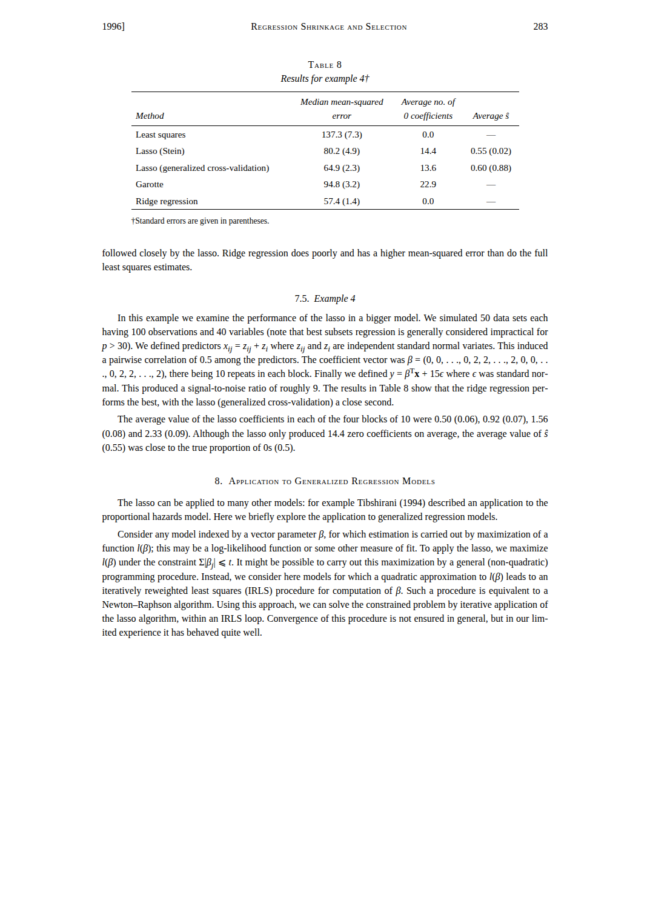1996] Regression Shrinkage and Selection 283
Table 8
Results for example 4†
| Method | Median mean-squared error | Average no. of 0 coefficients | Average ŝ |
| --- | --- | --- | --- |
| Least squares | 137.3 (7.3) | 0.0 | — |
| Lasso (Stein) | 80.2 (4.9) | 14.4 | 0.55 (0.02) |
| Lasso (generalized cross-validation) | 64.9 (2.3) | 13.6 | 0.60 (0.88) |
| Garotte | 94.8 (3.2) | 22.9 | — |
| Ridge regression | 57.4 (1.4) | 0.0 | — |
†Standard errors are given in parentheses.
followed closely by the lasso. Ridge regression does poorly and has a higher mean-squared error than do the full least squares estimates.
7.5. Example 4
In this example we examine the performance of the lasso in a bigger model. We simulated 50 data sets each having 100 observations and 40 variables (note that best subsets regression is generally considered impractical for p > 30). We defined predictors xij = zij + zi where zij and zi are independent standard normal variates. This induced a pairwise correlation of 0.5 among the predictors. The coefficient vector was β = (0, 0, . . ., 0, 2, 2, . . ., 2, 0, 0, . . ., 0, 2, 2, . . ., 2), there being 10 repeats in each block. Finally we defined y = βTx + 15ϵ where ϵ was standard normal. This produced a signal-to-noise ratio of roughly 9. The results in Table 8 show that the ridge regression performs the best, with the lasso (generalized cross-validation) a close second.
The average value of the lasso coefficients in each of the four blocks of 10 were 0.50 (0.06), 0.92 (0.07), 1.56 (0.08) and 2.33 (0.09). Although the lasso only produced 14.4 zero coefficients on average, the average value of ŝ (0.55) was close to the true proportion of 0s (0.5).
8. Application to Generalized Regression Models
The lasso can be applied to many other models: for example Tibshirani (1994) described an application to the proportional hazards model. Here we briefly explore the application to generalized regression models.
Consider any model indexed by a vector parameter β, for which estimation is carried out by maximization of a function l(β); this may be a log-likelihood function or some other measure of fit. To apply the lasso, we maximize l(β) under the constraint Σ|βj| ⩽ t. It might be possible to carry out this maximization by a general (non-quadratic) programming procedure. Instead, we consider here models for which a quadratic approximation to l(β) leads to an iteratively reweighted least squares (IRLS) procedure for computation of β. Such a procedure is equivalent to a Newton–Raphson algorithm. Using this approach, we can solve the constrained problem by iterative application of the lasso algorithm, within an IRLS loop. Convergence of this procedure is not ensured in general, but in our limited experience it has behaved quite well.